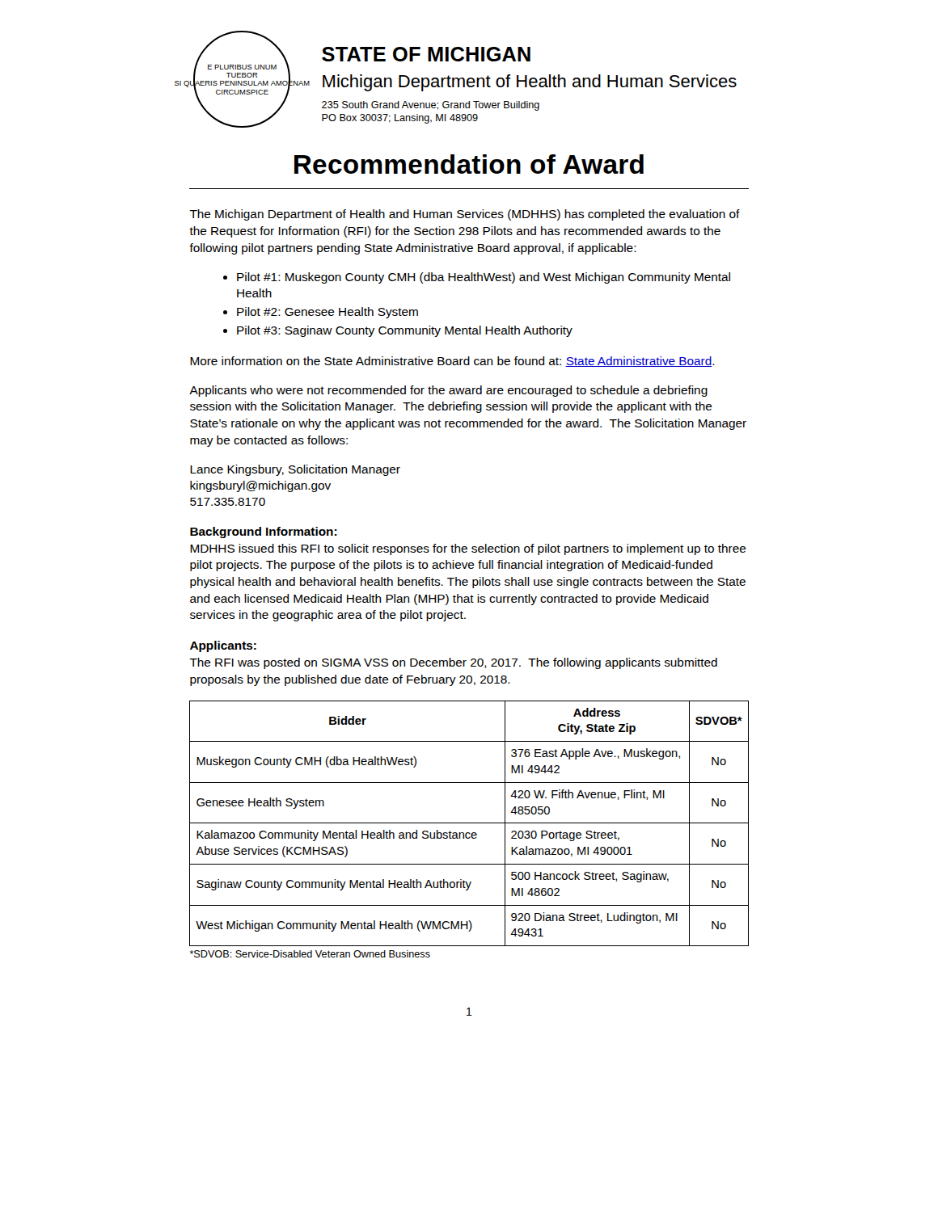E PLURIBUS UNUM
TUEBOR
SI QUAERIS PENINSULAM AMOENAM
CIRCUMSPICE
STATE OF MICHIGAN
Michigan Department of Health and Human Services
235 South Grand Avenue; Grand Tower Building
PO Box 30037; Lansing, MI 48909
Recommendation of Award
The Michigan Department of Health and Human Services (MDHHS) has completed the evaluation of the Request for Information (RFI) for the Section 298 Pilots and has recommended awards to the following pilot partners pending State Administrative Board approval, if applicable:
Pilot #1: Muskegon County CMH (dba HealthWest) and West Michigan Community Mental Health
Pilot #2: Genesee Health System
Pilot #3: Saginaw County Community Mental Health Authority
More information on the State Administrative Board can be found at: State Administrative Board.
Applicants who were not recommended for the award are encouraged to schedule a debriefing session with the Solicitation Manager. The debriefing session will provide the applicant with the State’s rationale on why the applicant was not recommended for the award. The Solicitation Manager may be contacted as follows:
Lance Kingsbury, Solicitation Manager
kingsburyl@michigan.gov
517.335.8170
Background Information:
MDHHS issued this RFI to solicit responses for the selection of pilot partners to implement up to three pilot projects. The purpose of the pilots is to achieve full financial integration of Medicaid-funded physical health and behavioral health benefits. The pilots shall use single contracts between the State and each licensed Medicaid Health Plan (MHP) that is currently contracted to provide Medicaid services in the geographic area of the pilot project.
Applicants:
The RFI was posted on SIGMA VSS on December 20, 2017. The following applicants submitted proposals by the published due date of February 20, 2018.
| Bidder | Address City, State Zip | SDVOB* |
| --- | --- | --- |
| Muskegon County CMH (dba HealthWest) | 376 East Apple Ave., Muskegon, MI 49442 | No |
| Genesee Health System | 420 W. Fifth Avenue, Flint, MI 485050 | No |
| Kalamazoo Community Mental Health and Substance Abuse Services (KCMHSAS) | 2030 Portage Street, Kalamazoo, MI 490001 | No |
| Saginaw County Community Mental Health Authority | 500 Hancock Street, Saginaw, MI 48602 | No |
| West Michigan Community Mental Health (WMCMH) | 920 Diana Street, Ludington, MI 49431 | No |
*SDVOB: Service-Disabled Veteran Owned Business
1